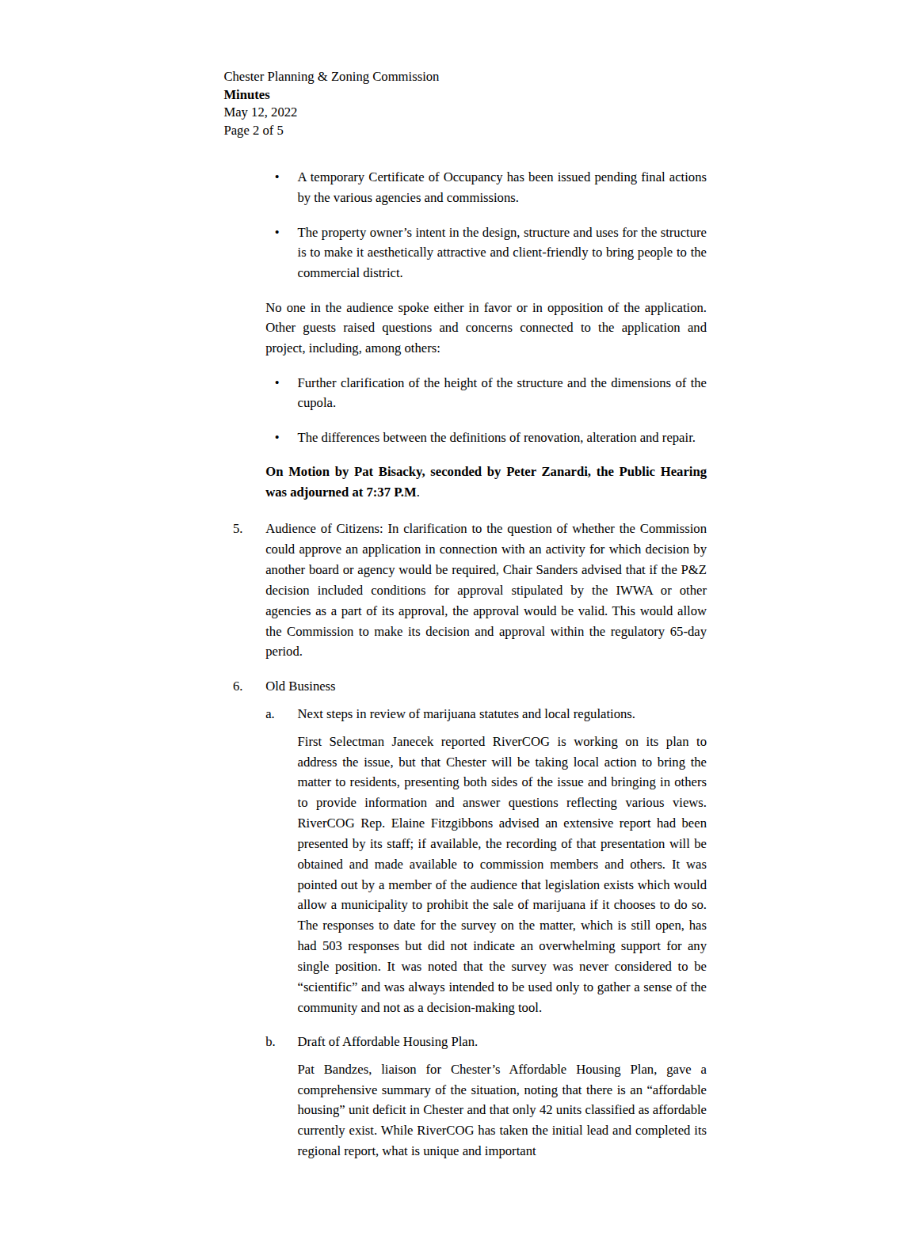Chester Planning & Zoning Commission
Minutes
May 12, 2022
Page 2 of 5
A temporary Certificate of Occupancy has been issued pending final actions by the various agencies and commissions.
The property owner’s intent in the design, structure and uses for the structure is to make it aesthetically attractive and client-friendly to bring people to the commercial district.
No one in the audience spoke either in favor or in opposition of the application. Other guests raised questions and concerns connected to the application and project, including, among others:
Further clarification of the height of the structure and the dimensions of the cupola.
The differences between the definitions of renovation, alteration and repair.
On Motion by Pat Bisacky, seconded by Peter Zanardi, the Public Hearing was adjourned at 7:37 P.M.
5.
Audience of Citizens: In clarification to the question of whether the Commission could approve an application in connection with an activity for which decision by another board or agency would be required, Chair Sanders advised that if the P&Z decision included conditions for approval stipulated by the IWWA or other agencies as a part of its approval, the approval would be valid. This would allow the Commission to make its decision and approval within the regulatory 65-day period.
6.
Old Business
a.
Next steps in review of marijuana statutes and local regulations.
First Selectman Janecek reported RiverCOG is working on its plan to address the issue, but that Chester will be taking local action to bring the matter to residents, presenting both sides of the issue and bringing in others to provide information and answer questions reflecting various views. RiverCOG Rep. Elaine Fitzgibbons advised an extensive report had been presented by its staff; if available, the recording of that presentation will be obtained and made available to commission members and others. It was pointed out by a member of the audience that legislation exists which would allow a municipality to prohibit the sale of marijuana if it chooses to do so. The responses to date for the survey on the matter, which is still open, has had 503 responses but did not indicate an overwhelming support for any single position. It was noted that the survey was never considered to be “scientific” and was always intended to be used only to gather a sense of the community and not as a decision-making tool.
b.
Draft of Affordable Housing Plan.
Pat Bandzes, liaison for Chester’s Affordable Housing Plan, gave a comprehensive summary of the situation, noting that there is an “affordable housing” unit deficit in Chester and that only 42 units classified as affordable currently exist. While RiverCOG has taken the initial lead and completed its regional report, what is unique and important